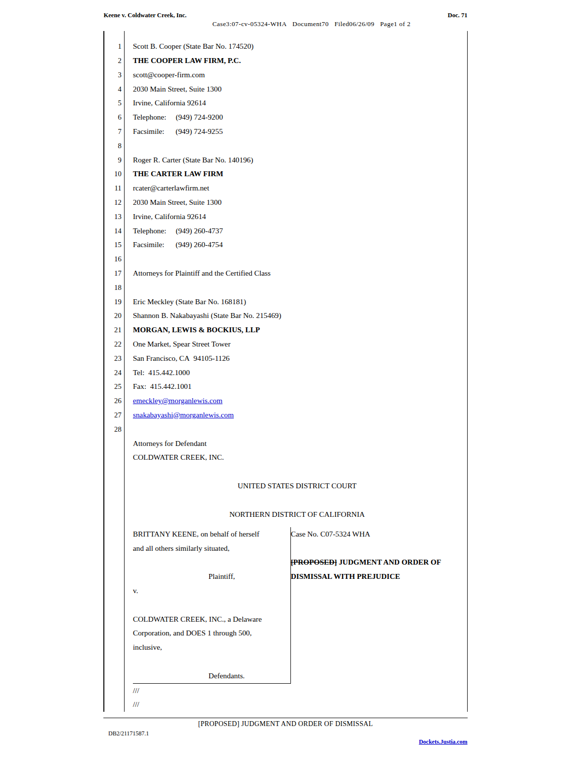Keene v. Coldwater Creek, Inc.
Doc. 71
Case3:07-cv-05324-WHA Document70 Filed06/26/09 Page1 of 2
1
2
3
4
5
6
7
8
9
10
11
12
13
14
15
16
17
18
19
20
21
22
23
24
25
26
27
28
Scott B. Cooper (State Bar No. 174520)
THE COOPER LAW FIRM, P.C.
scott@cooper-firm.com
2030 Main Street, Suite 1300
Irvine, California 92614
Telephone: (949) 724-9200
Facsimile: (949) 724-9255
Roger R. Carter (State Bar No. 140196)
THE CARTER LAW FIRM
rcater@carterlawfirm.net
2030 Main Street, Suite 1300
Irvine, California 92614
Telephone: (949) 260-4737
Facsimile: (949) 260-4754
Attorneys for Plaintiff and the Certified Class
Eric Meckley (State Bar No. 168181)
Shannon B. Nakabayashi (State Bar No. 215469)
MORGAN, LEWIS & BOCKIUS, LLP
One Market, Spear Street Tower
San Francisco, CA 94105-1126
Tel: 415.442.1000
Fax: 415.442.1001
emeckley@morganlewis.com
snakabayashi@morganlewis.com
Attorneys for Defendant
COLDWATER CREEK, INC.
UNITED STATES DISTRICT COURT
NORTHERN DISTRICT OF CALIFORNIA
| BRITTANY KEENE, on behalf of herself and all others similarly situated, Plaintiff, v. COLDWATER CREEK, INC., a Delaware Corporation, and DOES 1 through 500, inclusive, Defendants. | Case No. C07-5324 WHA [PROPOSED] JUDGMENT AND ORDER OF DISMISSAL WITH PREJUDICE |
///
///
[PROPOSED] JUDGMENT AND ORDER OF DISMISSAL
DB2/21171587.1
Dockets.Justia.com